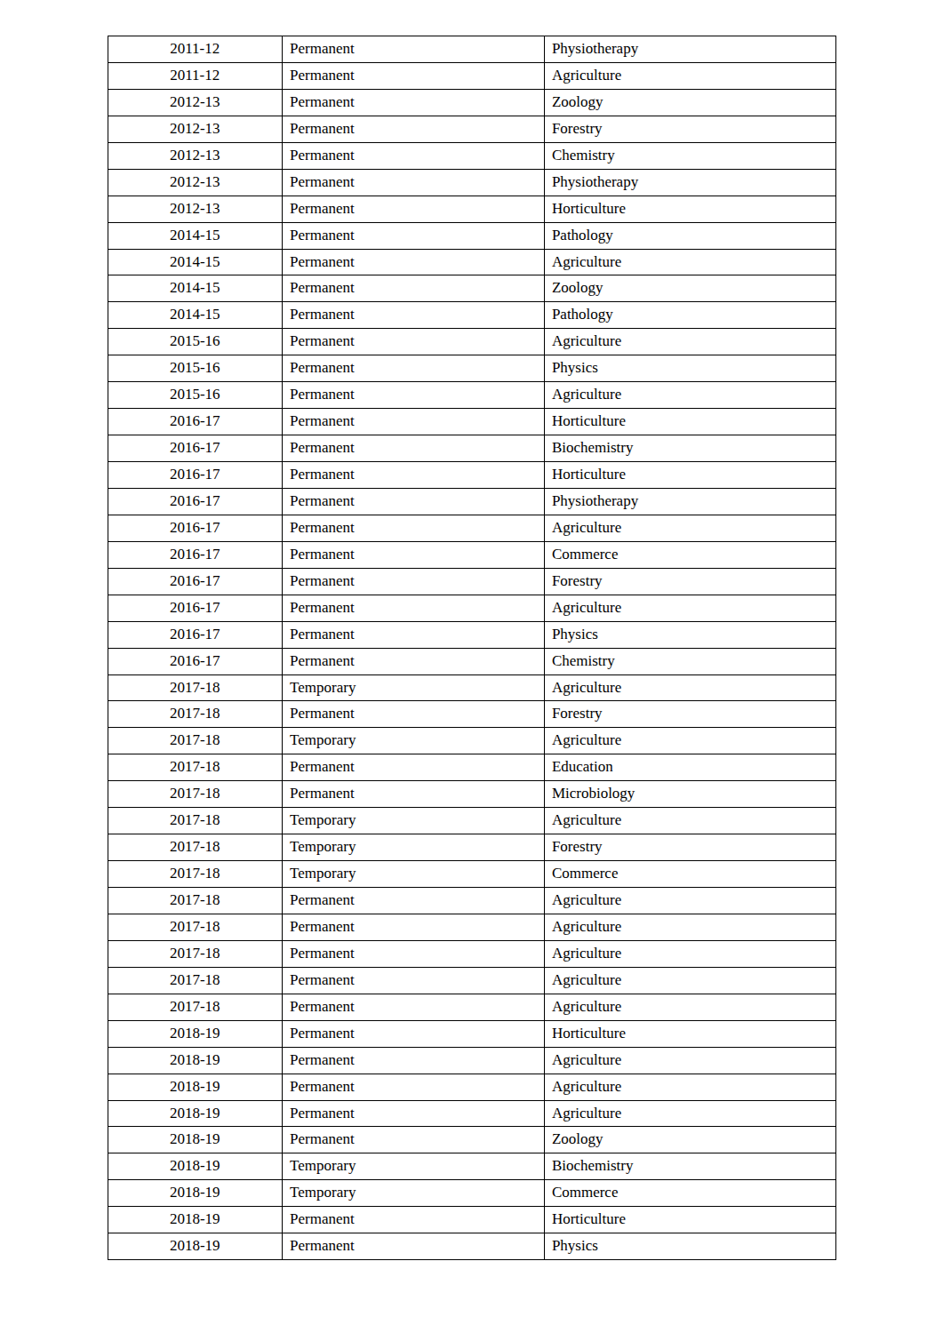| 2011-12 | Permanent | Physiotherapy |
| 2011-12 | Permanent | Agriculture |
| 2012-13 | Permanent | Zoology |
| 2012-13 | Permanent | Forestry |
| 2012-13 | Permanent | Chemistry |
| 2012-13 | Permanent | Physiotherapy |
| 2012-13 | Permanent | Horticulture |
| 2014-15 | Permanent | Pathology |
| 2014-15 | Permanent | Agriculture |
| 2014-15 | Permanent | Zoology |
| 2014-15 | Permanent | Pathology |
| 2015-16 | Permanent | Agriculture |
| 2015-16 | Permanent | Physics |
| 2015-16 | Permanent | Agriculture |
| 2016-17 | Permanent | Horticulture |
| 2016-17 | Permanent | Biochemistry |
| 2016-17 | Permanent | Horticulture |
| 2016-17 | Permanent | Physiotherapy |
| 2016-17 | Permanent | Agriculture |
| 2016-17 | Permanent | Commerce |
| 2016-17 | Permanent | Forestry |
| 2016-17 | Permanent | Agriculture |
| 2016-17 | Permanent | Physics |
| 2016-17 | Permanent | Chemistry |
| 2017-18 | Temporary | Agriculture |
| 2017-18 | Permanent | Forestry |
| 2017-18 | Temporary | Agriculture |
| 2017-18 | Permanent | Education |
| 2017-18 | Permanent | Microbiology |
| 2017-18 | Temporary | Agriculture |
| 2017-18 | Temporary | Forestry |
| 2017-18 | Temporary | Commerce |
| 2017-18 | Permanent | Agriculture |
| 2017-18 | Permanent | Agriculture |
| 2017-18 | Permanent | Agriculture |
| 2017-18 | Permanent | Agriculture |
| 2017-18 | Permanent | Agriculture |
| 2018-19 | Permanent | Horticulture |
| 2018-19 | Permanent | Agriculture |
| 2018-19 | Permanent | Agriculture |
| 2018-19 | Permanent | Agriculture |
| 2018-19 | Permanent | Zoology |
| 2018-19 | Temporary | Biochemistry |
| 2018-19 | Temporary | Commerce |
| 2018-19 | Permanent | Horticulture |
| 2018-19 | Permanent | Physics |